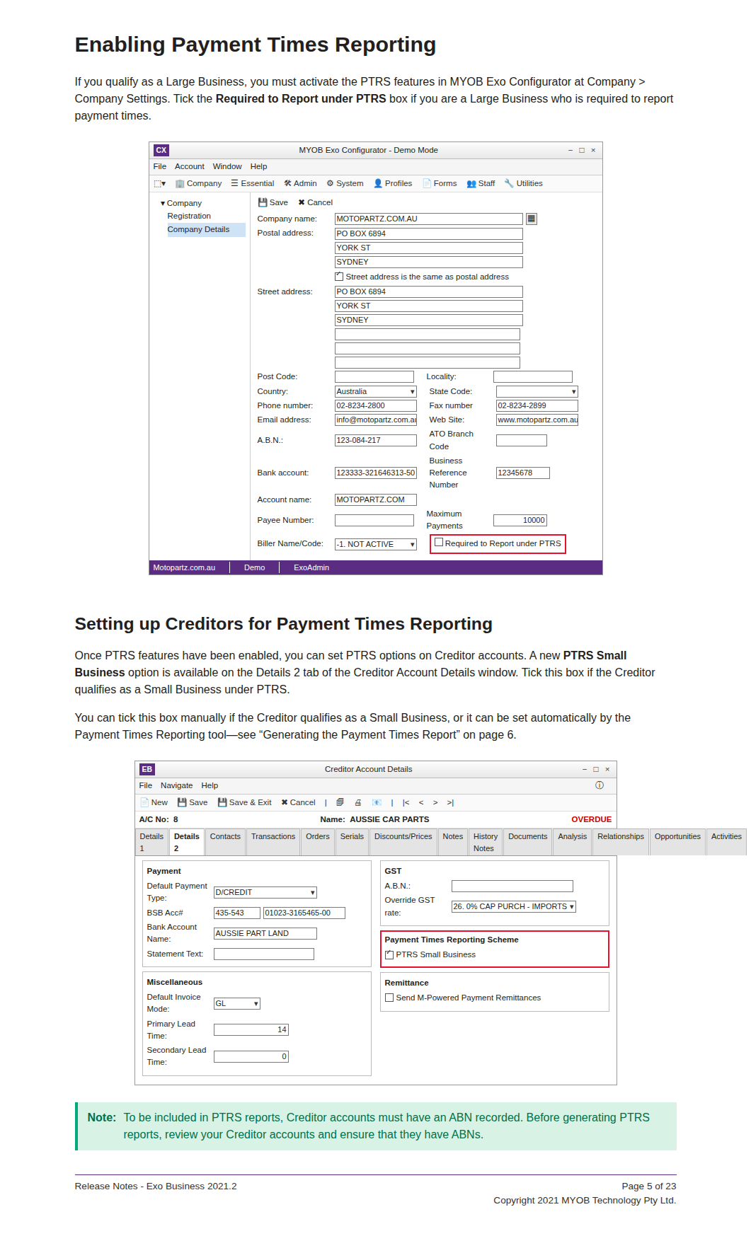Enabling Payment Times Reporting
If you qualify as a Large Business, you must activate the PTRS features in MYOB Exo Configurator at Company > Company Settings. Tick the Required to Report under PTRS box if you are a Large Business who is required to report payment times.
CX MYOB Exo Configurator - Demo Mode − □ ×
File Account Window Help
⬚▾ 🏢 Company ☰ Essential 🛠 Admin ⚙ System 👤 Profiles 📄 Forms 👥 Staff 🔧 Utilities
▾ Company
Registration
Company Details
💾 Save ✖ Cancel
Company name:
MOTOPARTZ.COM.AU
▦
Postal address:
PO BOX 6894
YORK ST
SYDNEY
Street address is the same as postal address
Street address:
PO BOX 6894
YORK ST
SYDNEY
Post Code:
Locality:
Country:
Australia
State Code:
Phone number:
02-8234-2800
Fax number
02-8234-2899
Email address:
info@motopartz.com.au
Web Site:
www.motopartz.com.au
A.B.N.:
123-084-217
ATO Branch Code
Bank account:
123333-321646313-50
Business Reference Number
12345678
Account name:
MOTOPARTZ.COM
Payee Number:
Maximum Payments
10000
Biller Name/Code:
-1. NOT ACTIVE
Required to Report under PTRS
Motopartz.com.au Demo ExoAdmin
Setting up Creditors for Payment Times Reporting
Once PTRS features have been enabled, you can set PTRS options on Creditor accounts. A new PTRS Small Business option is available on the Details 2 tab of the Creditor Account Details window. Tick this box if the Creditor qualifies as a Small Business under PTRS.
You can tick this box manually if the Creditor qualifies as a Small Business, or it can be set automatically by the Payment Times Reporting tool—see “Generating the Payment Times Report” on page 6.
EB Creditor Account Details − □ ×
File Navigate Help ⓘ
📄 New 💾 Save 💾 Save & Exit ✖ Cancel | 🗐 🖨 📧 | |< < > >|
A/C No: 8 Name: AUSSIE CAR PARTS OVERDUE
Details 1
Details 2
Contacts
Transactions
Orders
Serials
Discounts/Prices
Notes
History Notes
Documents
Analysis
Relationships
Opportunities
Activities
Payment
Default Payment Type:
D/CREDIT
BSB Acc#
435-543
01023-3165465-00
Bank Account Name:
AUSSIE PART LAND
Statement Text:
Miscellaneous
Default Invoice Mode:
GL
Primary Lead Time:
14
Secondary Lead Time:
0
GST
A.B.N.:
Override GST rate:
26. 0% CAP PURCH - IMPORTS
Payment Times Reporting Scheme
PTRS Small Business
Remittance
Send M-Powered Payment Remittances
Note:
To be included in PTRS reports, Creditor accounts must have an ABN recorded. Before generating PTRS reports, review your Creditor accounts and ensure that they have ABNs.
Release Notes - Exo Business 2021.2
Page 5 of 23
Copyright 2021 MYOB Technology Pty Ltd.